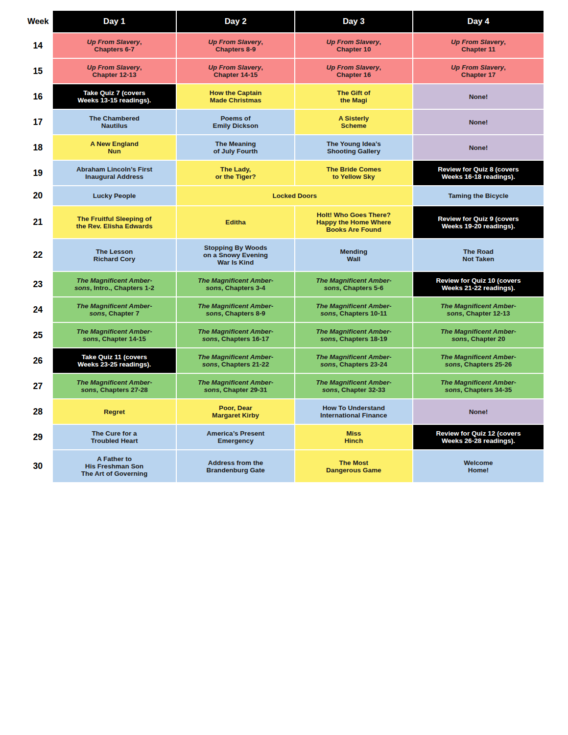| Week | Day 1 | Day 2 | Day 3 | Day 4 |
| --- | --- | --- | --- | --- |
| 14 | Up From Slavery , Chapters 6-7 | Up From Slavery , Chapters 8-9 | Up From Slavery , Chapter 10 | Up From Slavery , Chapter 11 |
| 15 | Up From Slavery , Chapter 12-13 | Up From Slavery , Chapter 14-15 | Up From Slavery , Chapter 16 | Up From Slavery , Chapter 17 |
| 16 | Take Quiz 7 (covers Weeks 13-15 readings). | How the Captain Made Christmas | The Gift of the Magi | None! |
| 17 | The Chambered Nautilus | Poems of Emily Dickson | A Sisterly Scheme | None! |
| 18 | A New England Nun | The Meaning of July Fourth | The Young Idea’s Shooting Gallery | None! |
| 19 | Abraham Lincoln’s First Inaugural Address | The Lady, or the Tiger? | The Bride Comes to Yellow Sky | Review for Quiz 8 (covers Weeks 16-18 readings). |
| 20 | Lucky People | Locked Doors | Taming the Bicycle |
| 21 | The Fruitful Sleeping of the Rev. Elisha Edwards | Editha | Holt! Who Goes There? Happy the Home Where Books Are Found | Review for Quiz 9 (covers Weeks 19-20 readings). |
| 22 | The Lesson Richard Cory | Stopping By Woods on a Snowy Evening War Is Kind | Mending Wall | The Road Not Taken |
| 23 | The Magnificent Amber- sons , Intro., Chapters 1-2 | The Magnificent Amber- sons , Chapters 3-4 | The Magnificent Amber- sons , Chapters 5-6 | Review for Quiz 10 (covers Weeks 21-22 readings). |
| 24 | The Magnificent Amber- sons , Chapter 7 | The Magnificent Amber- sons , Chapters 8-9 | The Magnificent Amber- sons , Chapters 10-11 | The Magnificent Amber- sons , Chapter 12-13 |
| 25 | The Magnificent Amber- sons , Chapter 14-15 | The Magnificent Amber- sons , Chapters 16-17 | The Magnificent Amber- sons , Chapters 18-19 | The Magnificent Amber- sons , Chapter 20 |
| 26 | Take Quiz 11 (covers Weeks 23-25 readings). | The Magnificent Amber- sons , Chapters 21-22 | The Magnificent Amber- sons , Chapters 23-24 | The Magnificent Amber- sons , Chapters 25-26 |
| 27 | The Magnificent Amber- sons , Chapters 27-28 | The Magnificent Amber- sons , Chapter 29-31 | The Magnificent Amber- sons , Chapter 32-33 | The Magnificent Amber- sons , Chapters 34-35 |
| 28 | Regret | Poor, Dear Margaret Kirby | How To Understand International Finance | None! |
| 29 | The Cure for a Troubled Heart | America’s Present Emergency | Miss Hinch | Review for Quiz 12 (covers Weeks 26-28 readings). |
| 30 | A Father to His Freshman Son The Art of Governing | Address from the Brandenburg Gate | The Most Dangerous Game | Welcome Home! |